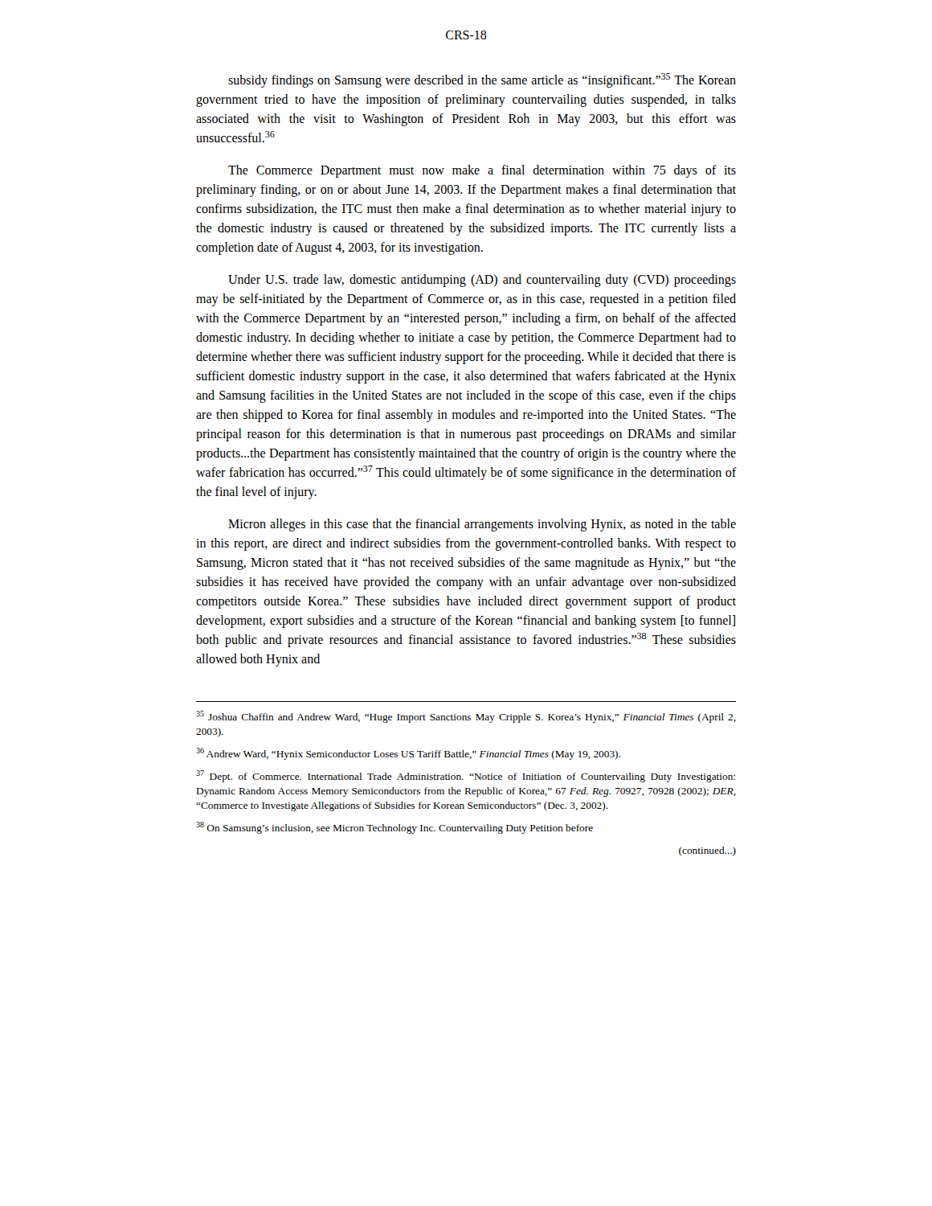CRS-18
subsidy findings on Samsung were described in the same article as “insignificant.”35 The Korean government tried to have the imposition of preliminary countervailing duties suspended, in talks associated with the visit to Washington of President Roh in May 2003, but this effort was unsuccessful.36
The Commerce Department must now make a final determination within 75 days of its preliminary finding, or on or about June 14, 2003. If the Department makes a final determination that confirms subsidization, the ITC must then make a final determination as to whether material injury to the domestic industry is caused or threatened by the subsidized imports. The ITC currently lists a completion date of August 4, 2003, for its investigation.
Under U.S. trade law, domestic antidumping (AD) and countervailing duty (CVD) proceedings may be self-initiated by the Department of Commerce or, as in this case, requested in a petition filed with the Commerce Department by an “interested person,” including a firm, on behalf of the affected domestic industry. In deciding whether to initiate a case by petition, the Commerce Department had to determine whether there was sufficient industry support for the proceeding. While it decided that there is sufficient domestic industry support in the case, it also determined that wafers fabricated at the Hynix and Samsung facilities in the United States are not included in the scope of this case, even if the chips are then shipped to Korea for final assembly in modules and re-imported into the United States. “The principal reason for this determination is that in numerous past proceedings on DRAMs and similar products...the Department has consistently maintained that the country of origin is the country where the wafer fabrication has occurred.”37 This could ultimately be of some significance in the determination of the final level of injury.
Micron alleges in this case that the financial arrangements involving Hynix, as noted in the table in this report, are direct and indirect subsidies from the government-controlled banks. With respect to Samsung, Micron stated that it “has not received subsidies of the same magnitude as Hynix,” but “the subsidies it has received have provided the company with an unfair advantage over non-subsidized competitors outside Korea.” These subsidies have included direct government support of product development, export subsidies and a structure of the Korean “financial and banking system [to funnel] both public and private resources and financial assistance to favored industries.”38 These subsidies allowed both Hynix and
35 Joshua Chaffin and Andrew Ward, “Huge Import Sanctions May Cripple S. Korea’s Hynix,” Financial Times (April 2, 2003).
36 Andrew Ward, “Hynix Semiconductor Loses US Tariff Battle,” Financial Times (May 19, 2003).
37 Dept. of Commerce. International Trade Administration. “Notice of Initiation of Countervailing Duty Investigation: Dynamic Random Access Memory Semiconductors from the Republic of Korea,” 67 Fed. Reg. 70927, 70928 (2002); DER, “Commerce to Investigate Allegations of Subsidies for Korean Semiconductors” (Dec. 3, 2002).
38 On Samsung’s inclusion, see Micron Technology Inc. Countervailing Duty Petition before
(continued...)